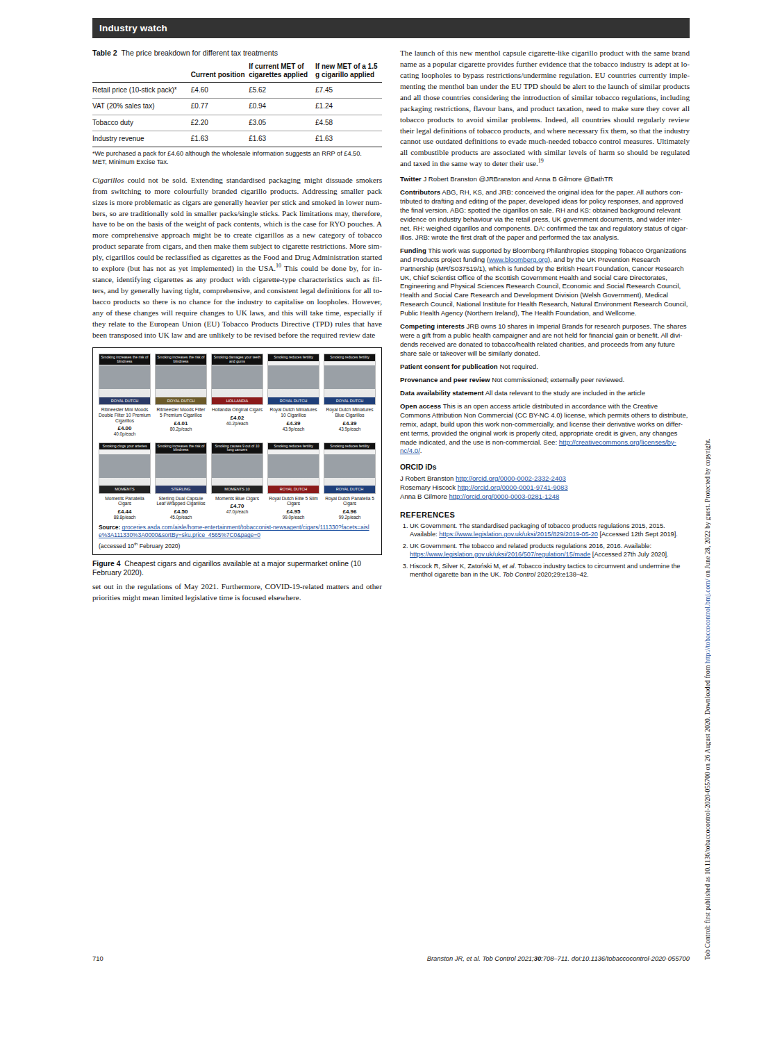Tob Control: first published as 10.1136/tobaccocontrol-2020-055700 on 26 August 2020. Downloaded from http://tobaccocontrol.bmj.com/ on June 28, 2022 by guest. Protected by copyright.
Industry watch
Table 2 The price breakdown for different tax treatments
| | Current position | If current MET of cigarettes applied | If new MET of a 1.5 g cigarillo applied |
| --- | --- | --- | --- |
| Retail price (10-stick pack)* | £4.60 | £5.62 | £7.45 |
| VAT (20% sales tax) | £0.77 | £0.94 | £1.24 |
| Tobacco duty | £2.20 | £3.05 | £4.58 |
| Industry revenue | £1.63 | £1.63 | £1.63 |
*We purchased a pack for £4.60 although the wholesale information suggests an RRP of £4.50.
MET, Minimum Excise Tax.
Cigarillos could not be sold. Extending standardised packaging might dissuade smokers from switching to more colourfully branded cigarillo products. Addressing smaller pack sizes is more problematic as cigars are generally heavier per stick and smoked in lower numbers, so are traditionally sold in smaller packs/single sticks. Pack limitations may, therefore, have to be on the basis of the weight of pack contents, which is the case for RYO pouches. A more comprehensive approach might be to create cigarillos as a new category of tobacco product separate from cigars, and then make them subject to cigarette restrictions. More simply, cigarillos could be reclassified as cigarettes as the Food and Drug Administration started to explore (but has not as yet implemented) in the USA.10 This could be done by, for instance, identifying cigarettes as any product with cigarette-type characteristics such as filters, and by generally having tight, comprehensive, and consistent legal definitions for all tobacco products so there is no chance for the industry to capitalise on loopholes. However, any of these changes will require changes to UK laws, and this will take time, especially if they relate to the European Union (EU) Tobacco Products Directive (TPD) rules that have been transposed into UK law and are unlikely to be revised before the required review date
Smoking increases the risk of blindness
ROYAL DUTCH
Ritmeester Mini Moods Double Filter 10 Premium Cigarillos
£4.00
40.0p/each
Smoking increases the risk of blindness
ROYAL DUTCH
Ritmeester Moods Filter 5 Premium Cigarillos
£4.01
80.2p/each
Smoking damages your teeth and gums
HOLLANDIA
Hollandia Original Cigars
£4.02
40.2p/each
Smoking reduces fertility
ROYAL DUTCH
Royal Dutch Miniatures 10 Cigarillos
£4.39
43.9p/each
Smoking reduces fertility
ROYAL DUTCH
Royal Dutch Miniatures Blue Cigarillos
£4.39
43.9p/each
Smoking clogs your arteries
MOMENTS
Moments Panatella Cigars
£4.44
88.8p/each
Smoking increases the risk of blindness
STERLING
Sterling Dual Capsule Leaf Wrapped Cigarillos
£4.50
45.0p/each
Smoking causes 9 out of 10 lung cancers
MOMENTS 10
Moments Blue Cigars
£4.70
47.0p/each
Smoking reduces fertility
ROYAL DUTCH
Royal Dutch Elite 5 Slim Cigars
£4.95
99.0p/each
Smoking reduces fertility
ROYAL DUTCH
Royal Dutch Panatella 5 Cigars
£4.96
99.2p/each
Source: groceries.asda.com/aisle/home-entertainment/tobacconist-newsagent/cigars/111330?facets=aisle%3A111330%3A0000&sortBy=sku.price_4565%7C0&page=0
(accessed 10th February 2020)
Figure 4 Cheapest cigars and cigarillos available at a major supermarket online (10 February 2020).
set out in the regulations of May 2021. Furthermore, COVID-19-related matters and other priorities might mean limited legislative time is focused elsewhere.
The launch of this new menthol capsule cigarette-like cigarillo product with the same brand name as a popular cigarette provides further evidence that the tobacco industry is adept at locating loopholes to bypass restrictions/undermine regulation. EU countries currently implementing the menthol ban under the EU TPD should be alert to the launch of similar products and all those countries considering the introduction of similar tobacco regulations, including packaging restrictions, flavour bans, and product taxation, need to make sure they cover all tobacco products to avoid similar problems. Indeed, all countries should regularly review their legal definitions of tobacco products, and where necessary fix them, so that the industry cannot use outdated definitions to evade much-needed tobacco control measures. Ultimately all combustible products are associated with similar levels of harm so should be regulated and taxed in the same way to deter their use.19
Twitter J Robert Branston @JRBranston and Anna B Gilmore @BathTR
Contributors ABG, RH, KS, and JRB: conceived the original idea for the paper. All authors contributed to drafting and editing of the paper, developed ideas for policy responses, and approved the final version. ABG: spotted the cigarillos on sale. RH and KS: obtained background relevant evidence on industry behaviour via the retail press, UK government documents, and wider internet. RH: weighed cigarillos and components. DA: confirmed the tax and regulatory status of cigarillos. JRB: wrote the first draft of the paper and performed the tax analysis.
Funding This work was supported by Bloomberg Philanthropies Stopping Tobacco Organizations and Products project funding (www.bloomberg.org), and by the UK Prevention Research Partnership (MR/S037519/1), which is funded by the British Heart Foundation, Cancer Research UK, Chief Scientist Office of the Scottish Government Health and Social Care Directorates, Engineering and Physical Sciences Research Council, Economic and Social Research Council, Health and Social Care Research and Development Division (Welsh Government), Medical Research Council, National Institute for Health Research, Natural Environment Research Council, Public Health Agency (Northern Ireland), The Health Foundation, and Wellcome.
Competing interests JRB owns 10 shares in Imperial Brands for research purposes. The shares were a gift from a public health campaigner and are not held for financial gain or benefit. All dividends received are donated to tobacco/health related charities, and proceeds from any future share sale or takeover will be similarly donated.
Patient consent for publication Not required.
Provenance and peer review Not commissioned; externally peer reviewed.
Data availability statement All data relevant to the study are included in the article
Open access This is an open access article distributed in accordance with the Creative Commons Attribution Non Commercial (CC BY-NC 4.0) license, which permits others to distribute, remix, adapt, build upon this work non-commercially, and license their derivative works on different terms, provided the original work is properly cited, appropriate credit is given, any changes made indicated, and the use is non-commercial. See: http://creativecommons.org/licenses/by-nc/4.0/.
ORCID iDs
J Robert Branston http://orcid.org/0000-0002-2332-2403
Rosemary Hiscock http://orcid.org/0000-0001-9741-9083
Anna B Gilmore http://orcid.org/0000-0003-0281-1248
REFERENCES
UK Government. The standardised packaging of tobacco products regulations 2015, 2015. Available: https://www.legislation.gov.uk/uksi/2015/829/2019-05-20 [Accessed 12th Sept 2019].
UK Government. The tobacco and related products regulations 2016, 2016. Available: https://www.legislation.gov.uk/uksi/2016/507/regulation/15/made [Accessed 27th July 2020].
Hiscock R, Silver K, Zatoński M, et al. Tobacco industry tactics to circumvent and undermine the menthol cigarette ban in the UK. Tob Control 2020;29:e138–42.
710
Branston JR, et al. Tob Control 2021;30:708–711. doi:10.1136/tobaccocontrol-2020-055700